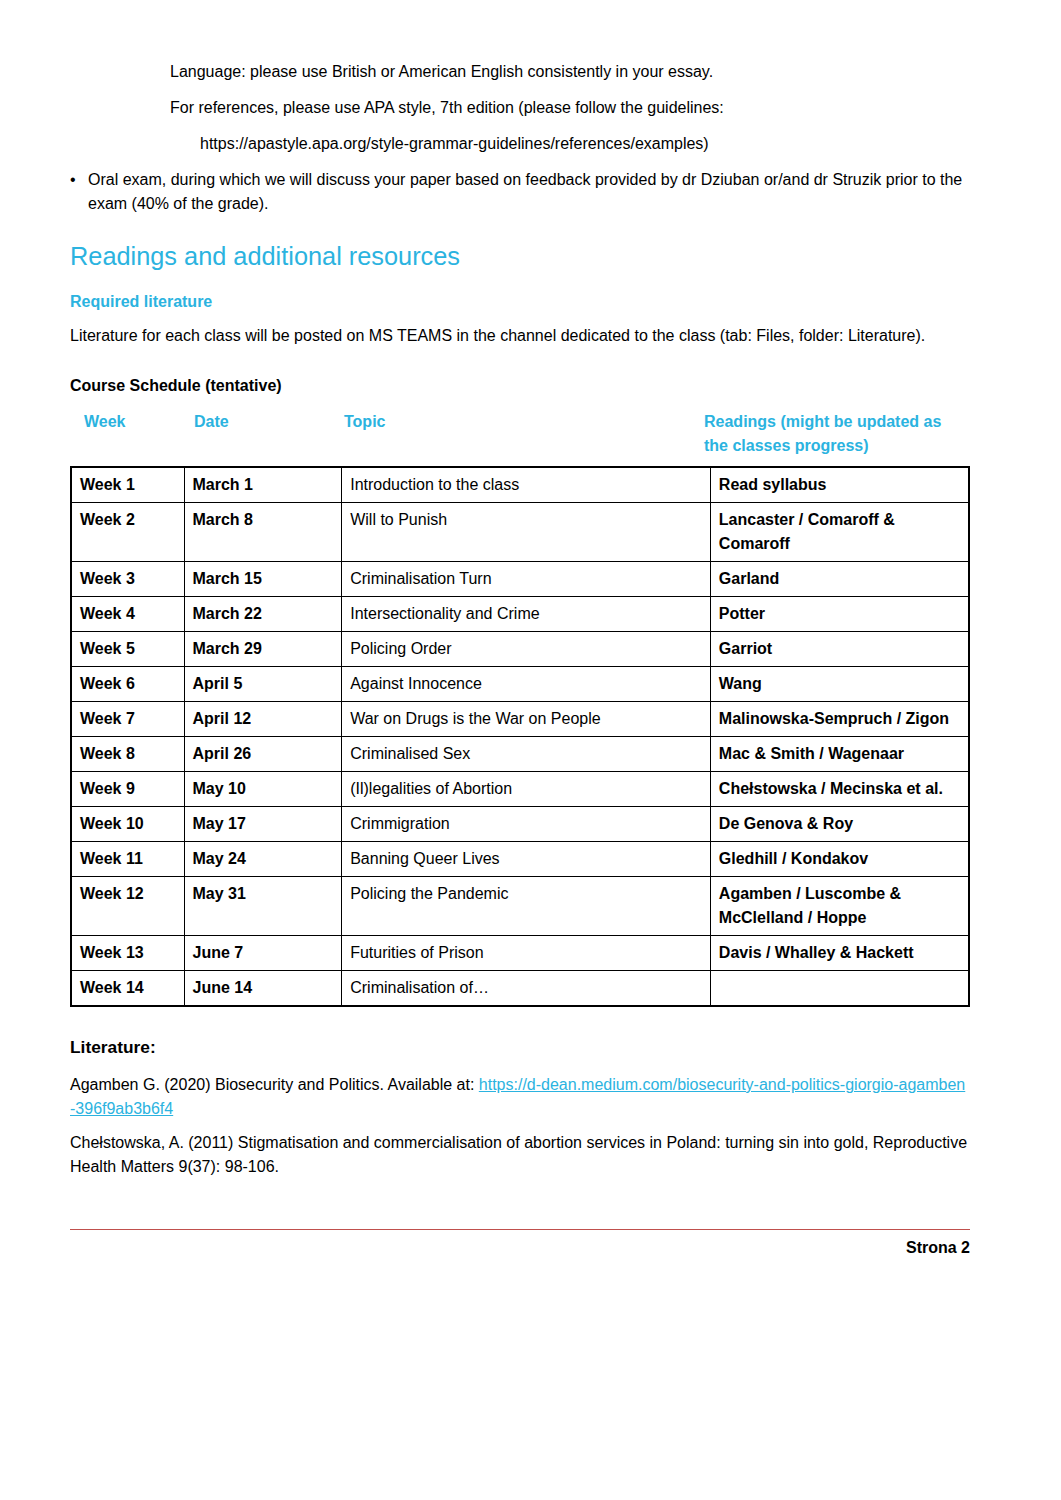Language: please use British or American English consistently in your essay.
For references, please use APA style, 7th edition (please follow the guidelines:
https://apastyle.apa.org/style-grammar-guidelines/references/examples)
Oral exam, during which we will discuss your paper based on feedback provided by dr Dziuban or/and dr Struzik prior to the exam (40% of the grade).
Readings and additional resources
Required literature
Literature for each class will be posted on MS TEAMS in the channel dedicated to the class (tab: Files, folder: Literature).
Course Schedule (tentative)
Week
Date
Topic
Readings (might be updated as the classes progress)
| Week 1 | March 1 | Introduction to the class | Read syllabus |
| Week 2 | March 8 | Will to Punish | Lancaster / Comaroff & Comaroff |
| Week 3 | March 15 | Criminalisation Turn | Garland |
| Week 4 | March 22 | Intersectionality and Crime | Potter |
| Week 5 | March 29 | Policing Order | Garriot |
| Week 6 | April 5 | Against Innocence | Wang |
| Week 7 | April 12 | War on Drugs is the War on People | Malinowska-Sempruch / Zigon |
| Week 8 | April 26 | Criminalised Sex | Mac & Smith / Wagenaar |
| Week 9 | May 10 | (Il)legalities of Abortion | Chełstowska / Mecinska et al. |
| Week 10 | May 17 | Crimmigration | De Genova & Roy |
| Week 11 | May 24 | Banning Queer Lives | Gledhill / Kondakov |
| Week 12 | May 31 | Policing the Pandemic | Agamben / Luscombe & McClelland / Hoppe |
| Week 13 | June 7 | Futurities of Prison | Davis / Whalley & Hackett |
| Week 14 | June 14 | Criminalisation of… | |
Literature:
Agamben G. (2020) Biosecurity and Politics. Available at: https://d-dean.medium.com/biosecurity-and-politics-giorgio-agamben-396f9ab3b6f4
Chełstowska, A. (2011) Stigmatisation and commercialisation of abortion services in Poland: turning sin into gold, Reproductive Health Matters 9(37): 98-106.
Strona 2